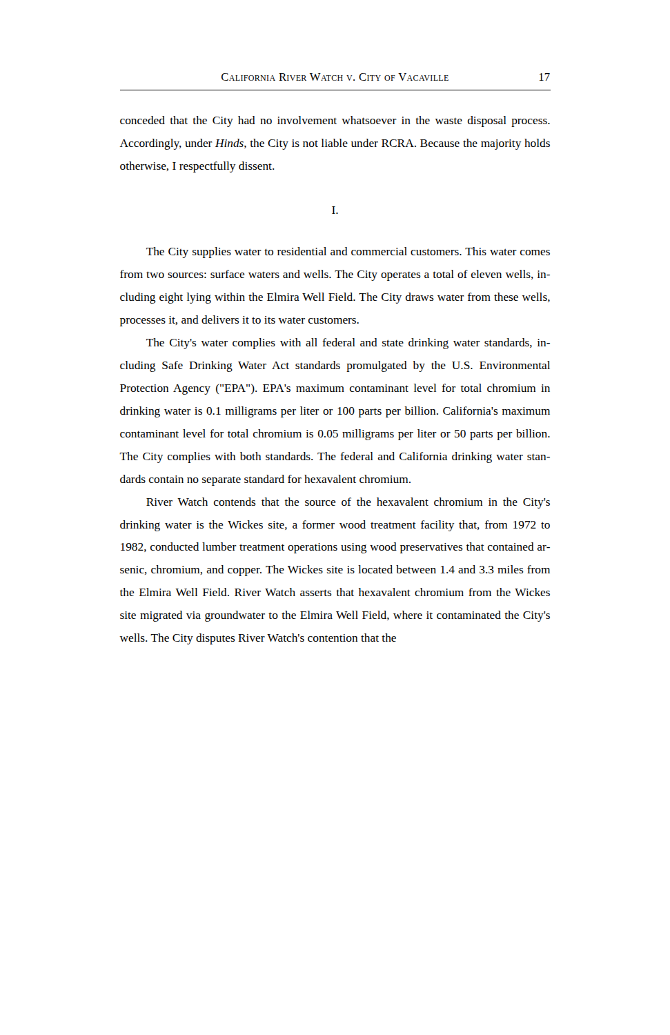California River Watch v. City of Vacaville 17
conceded that the City had no involvement whatsoever in the waste disposal process. Accordingly, under Hinds, the City is not liable under RCRA. Because the majority holds otherwise, I respectfully dissent.
I.
The City supplies water to residential and commercial customers. This water comes from two sources: surface waters and wells. The City operates a total of eleven wells, including eight lying within the Elmira Well Field. The City draws water from these wells, processes it, and delivers it to its water customers.
The City's water complies with all federal and state drinking water standards, including Safe Drinking Water Act standards promulgated by the U.S. Environmental Protection Agency ("EPA"). EPA's maximum contaminant level for total chromium in drinking water is 0.1 milligrams per liter or 100 parts per billion. California's maximum contaminant level for total chromium is 0.05 milligrams per liter or 50 parts per billion. The City complies with both standards. The federal and California drinking water standards contain no separate standard for hexavalent chromium.
River Watch contends that the source of the hexavalent chromium in the City's drinking water is the Wickes site, a former wood treatment facility that, from 1972 to 1982, conducted lumber treatment operations using wood preservatives that contained arsenic, chromium, and copper. The Wickes site is located between 1.4 and 3.3 miles from the Elmira Well Field. River Watch asserts that hexavalent chromium from the Wickes site migrated via groundwater to the Elmira Well Field, where it contaminated the City's wells. The City disputes River Watch's contention that the